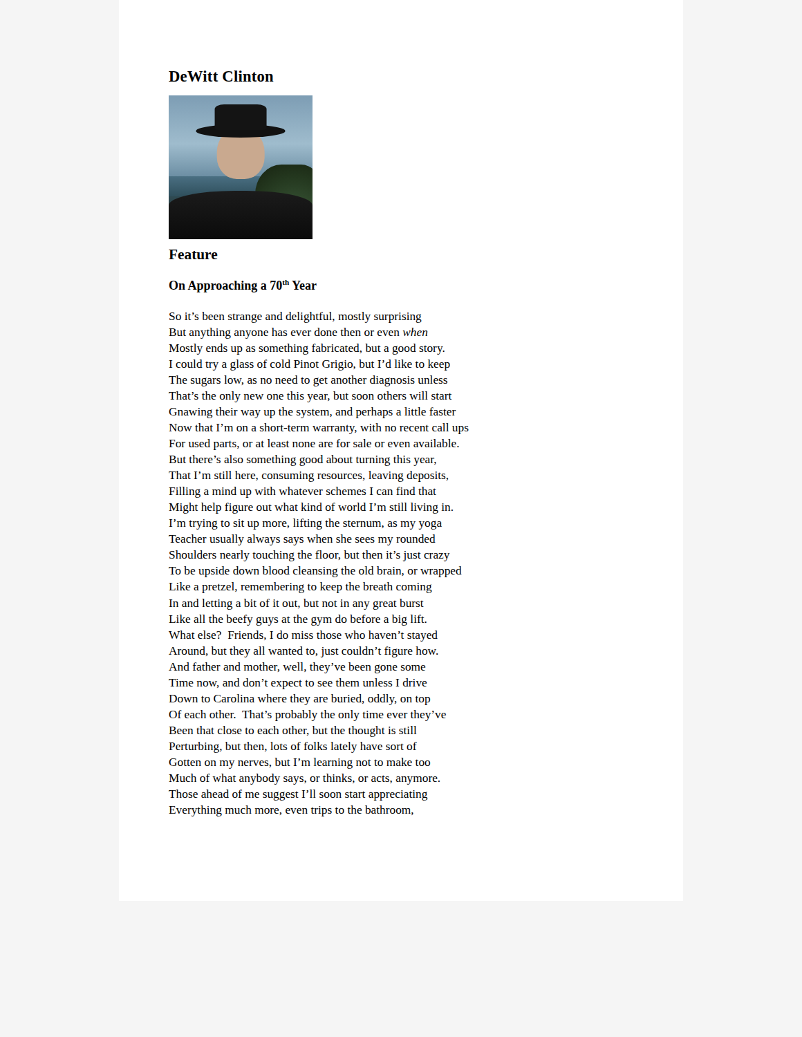DeWitt Clinton
Feature
On Approaching a 70th Year
So it’s been strange and delightful, mostly surprising But anything anyone has ever done then or even when Mostly ends up as something fabricated, but a good story. I could try a glass of cold Pinot Grigio, but I’d like to keep The sugars low, as no need to get another diagnosis unless That’s the only new one this year, but soon others will start Gnawing their way up the system, and perhaps a little faster Now that I’m on a short-term warranty, with no recent call ups For used parts, or at least none are for sale or even available. But there’s also something good about turning this year, That I’m still here, consuming resources, leaving deposits, Filling a mind up with whatever schemes I can find that Might help figure out what kind of world I’m still living in. I’m trying to sit up more, lifting the sternum, as my yoga Teacher usually always says when she sees my rounded Shoulders nearly touching the floor, but then it’s just crazy To be upside down blood cleansing the old brain, or wrapped Like a pretzel, remembering to keep the breath coming In and letting a bit of it out, but not in any great burst Like all the beefy guys at the gym do before a big lift. What else? Friends, I do miss those who haven’t stayed Around, but they all wanted to, just couldn’t figure how. And father and mother, well, they’ve been gone some Time now, and don’t expect to see them unless I drive Down to Carolina where they are buried, oddly, on top Of each other. That’s probably the only time ever they’ve Been that close to each other, but the thought is still Perturbing, but then, lots of folks lately have sort of Gotten on my nerves, but I’m learning not to make too Much of what anybody says, or thinks, or acts, anymore. Those ahead of me suggest I’ll soon start appreciating Everything much more, even trips to the bathroom,